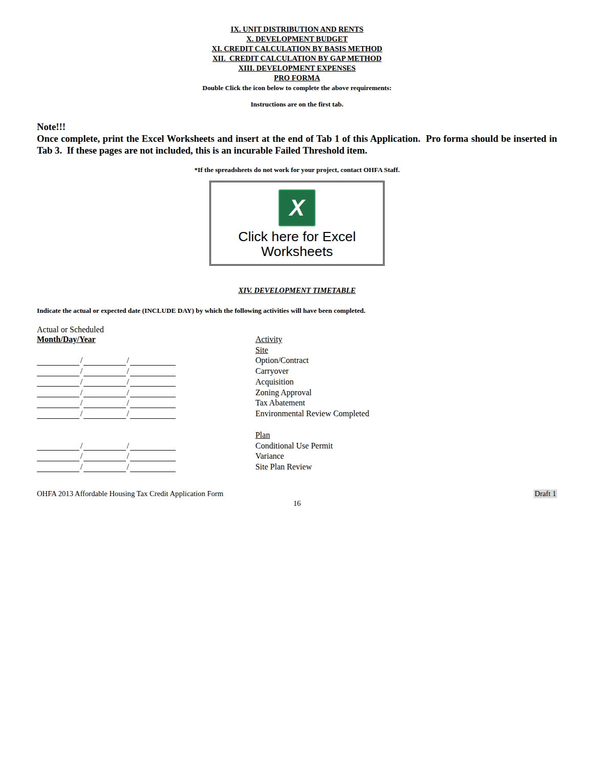IX. UNIT DISTRIBUTION AND RENTS
X. DEVELOPMENT BUDGET
XI. CREDIT CALCULATION BY BASIS METHOD
XII. CREDIT CALCULATION BY GAP METHOD
XIII. DEVELOPMENT EXPENSES
PRO FORMA
Double Click the icon below to complete the above requirements:
Instructions are on the first tab.
Note!!!
Once complete, print the Excel Worksheets and insert at the end of Tab 1 of this Application. Pro forma should be inserted in Tab 3. If these pages are not included, this is an incurable Failed Threshold item.
*If the spreadsheets do not work for your project, contact OHFA Staff.
Click here for Excel Worksheets
XIV. DEVELOPMENT TIMETABLE
Indicate the actual or expected date (INCLUDE DAY) by which the following activities will have been completed.
Actual or Scheduled
| Month/Day/Year | Activity |
| | Site |
| / / | Option/Contract |
| / / | Carryover |
| / / | Acquisition |
| / / | Zoning Approval |
| / / | Tax Abatement |
| / / | Environmental Review Completed |
| | Plan |
| / / | Conditional Use Permit |
| / / | Variance |
| / / | Site Plan Review |
OHFA 2013 Affordable Housing Tax Credit Application Form Draft 1
16